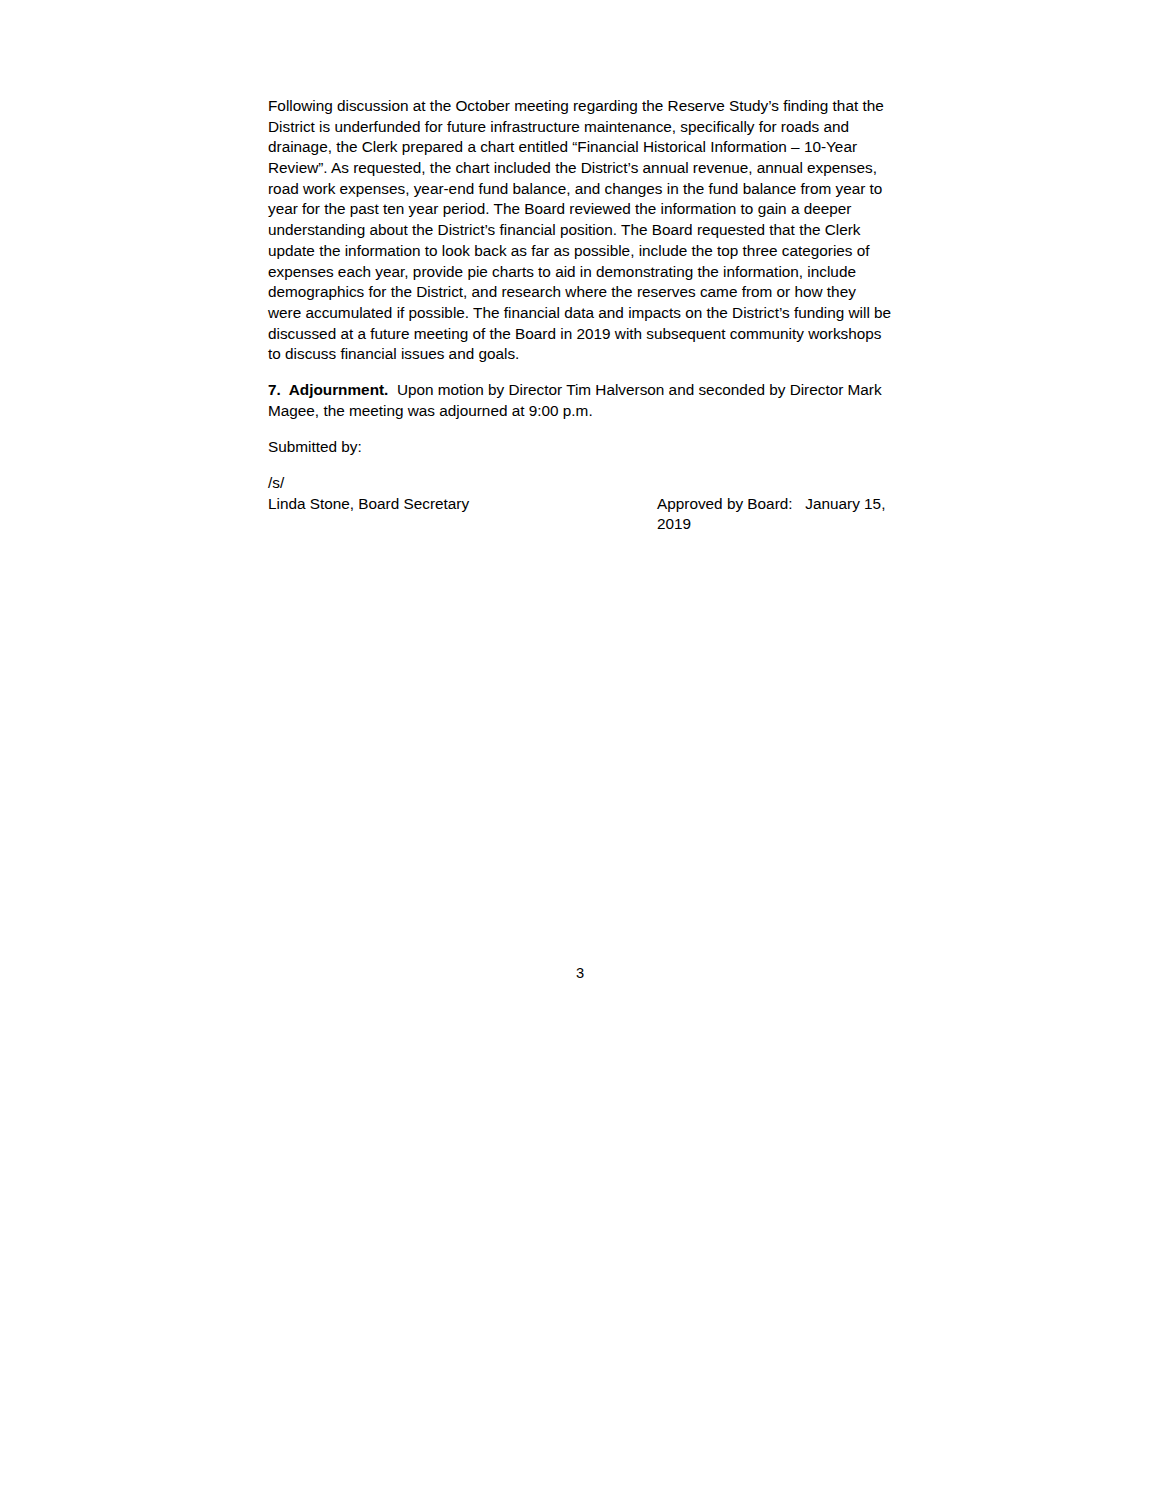Following discussion at the October meeting regarding the Reserve Study’s finding that the District is underfunded for future infrastructure maintenance, specifically for roads and drainage, the Clerk prepared a chart entitled “Financial Historical Information – 10-Year Review”. As requested, the chart included the District’s annual revenue, annual expenses, road work expenses, year-end fund balance, and changes in the fund balance from year to year for the past ten year period. The Board reviewed the information to gain a deeper understanding about the District’s financial position. The Board requested that the Clerk update the information to look back as far as possible, include the top three categories of expenses each year, provide pie charts to aid in demonstrating the information, include demographics for the District, and research where the reserves came from or how they were accumulated if possible. The financial data and impacts on the District’s funding will be discussed at a future meeting of the Board in 2019 with subsequent community workshops to discuss financial issues and goals.
7. Adjournment. Upon motion by Director Tim Halverson and seconded by Director Mark Magee, the meeting was adjourned at 9:00 p.m.
Submitted by:
/s/
Linda Stone, Board Secretary Approved by Board: January 15, 2019
3